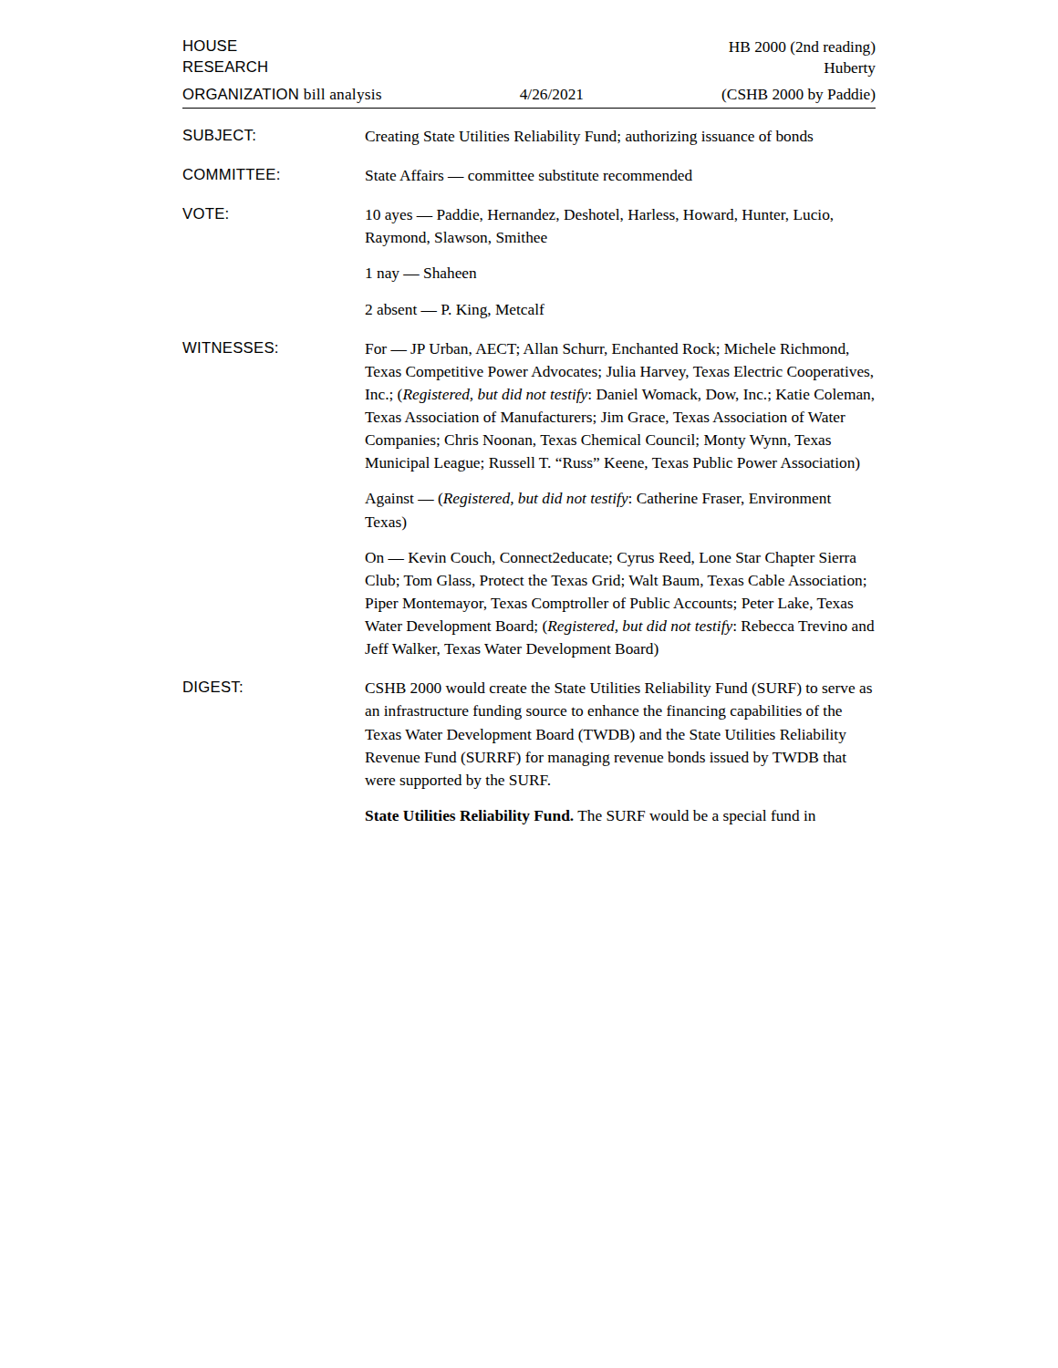HOUSE
RESEARCH
HB 2000 (2nd reading)
Huberty
ORGANIZATION bill analysis
4/26/2021
(CSHB 2000 by Paddie)
SUBJECT:
Creating State Utilities Reliability Fund; authorizing issuance of bonds
COMMITTEE:
State Affairs — committee substitute recommended
VOTE:
10 ayes — Paddie, Hernandez, Deshotel, Harless, Howard, Hunter, Lucio, Raymond, Slawson, Smithee
1 nay — Shaheen
2 absent — P. King, Metcalf
WITNESSES:
For — JP Urban, AECT; Allan Schurr, Enchanted Rock; Michele Richmond, Texas Competitive Power Advocates; Julia Harvey, Texas Electric Cooperatives, Inc.; (Registered, but did not testify: Daniel Womack, Dow, Inc.; Katie Coleman, Texas Association of Manufacturers; Jim Grace, Texas Association of Water Companies; Chris Noonan, Texas Chemical Council; Monty Wynn, Texas Municipal League; Russell T. “Russ” Keene, Texas Public Power Association)
Against — (Registered, but did not testify: Catherine Fraser, Environment Texas)
On — Kevin Couch, Connect2educate; Cyrus Reed, Lone Star Chapter Sierra Club; Tom Glass, Protect the Texas Grid; Walt Baum, Texas Cable Association; Piper Montemayor, Texas Comptroller of Public Accounts; Peter Lake, Texas Water Development Board; (Registered, but did not testify: Rebecca Trevino and Jeff Walker, Texas Water Development Board)
DIGEST:
CSHB 2000 would create the State Utilities Reliability Fund (SURF) to serve as an infrastructure funding source to enhance the financing capabilities of the Texas Water Development Board (TWDB) and the State Utilities Reliability Revenue Fund (SURRF) for managing revenue bonds issued by TWDB that were supported by the SURF.
State Utilities Reliability Fund. The SURF would be a special fund in